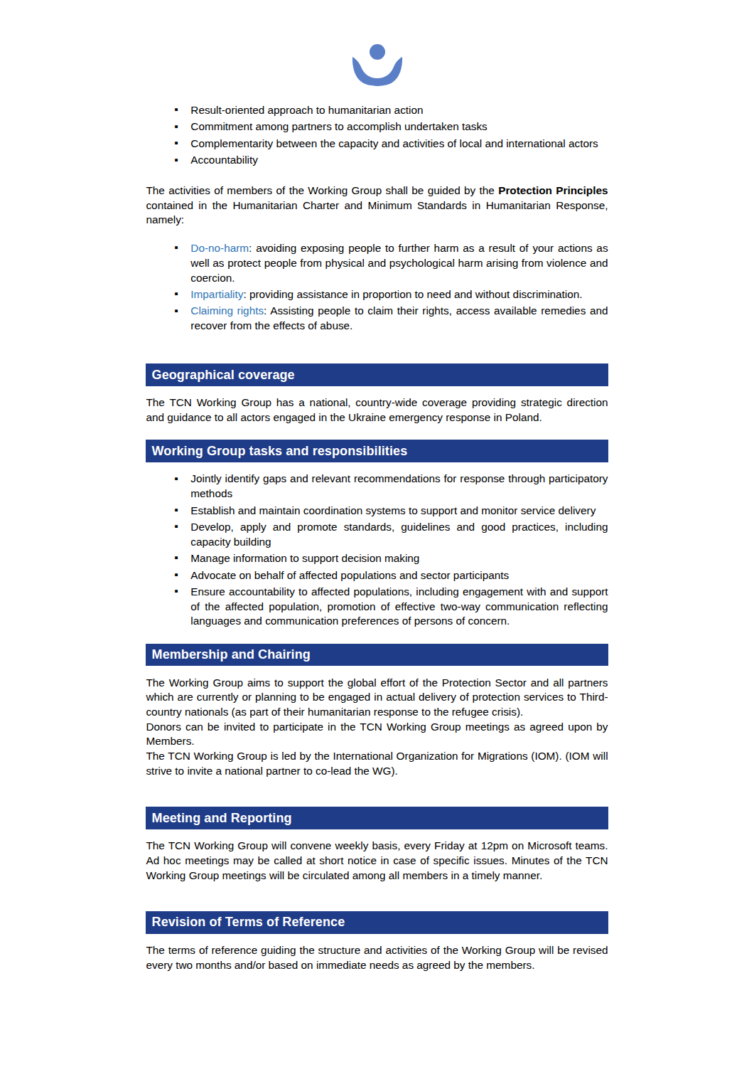Result-oriented approach to humanitarian action
Commitment among partners to accomplish undertaken tasks
Complementarity between the capacity and activities of local and international actors
Accountability
The activities of members of the Working Group shall be guided by the Protection Principles contained in the Humanitarian Charter and Minimum Standards in Humanitarian Response, namely:
Do-no-harm: avoiding exposing people to further harm as a result of your actions as well as protect people from physical and psychological harm arising from violence and coercion.
Impartiality: providing assistance in proportion to need and without discrimination.
Claiming rights: Assisting people to claim their rights, access available remedies and recover from the effects of abuse.
Geographical coverage
The TCN Working Group has a national, country-wide coverage providing strategic direction and guidance to all actors engaged in the Ukraine emergency response in Poland.
Working Group tasks and responsibilities
Jointly identify gaps and relevant recommendations for response through participatory methods
Establish and maintain coordination systems to support and monitor service delivery
Develop, apply and promote standards, guidelines and good practices, including capacity building
Manage information to support decision making
Advocate on behalf of affected populations and sector participants
Ensure accountability to affected populations, including engagement with and support of the affected population, promotion of effective two-way communication reflecting languages and communication preferences of persons of concern.
Membership and Chairing
The Working Group aims to support the global effort of the Protection Sector and all partners which are currently or planning to be engaged in actual delivery of protection services to Third-country nationals (as part of their humanitarian response to the refugee crisis).
Donors can be invited to participate in the TCN Working Group meetings as agreed upon by Members.
The TCN Working Group is led by the International Organization for Migrations (IOM). (IOM will strive to invite a national partner to co-lead the WG).
Meeting and Reporting
The TCN Working Group will convene weekly basis, every Friday at 12pm on Microsoft teams. Ad hoc meetings may be called at short notice in case of specific issues. Minutes of the TCN Working Group meetings will be circulated among all members in a timely manner.
Revision of Terms of Reference
The terms of reference guiding the structure and activities of the Working Group will be revised every two months and/or based on immediate needs as agreed by the members.